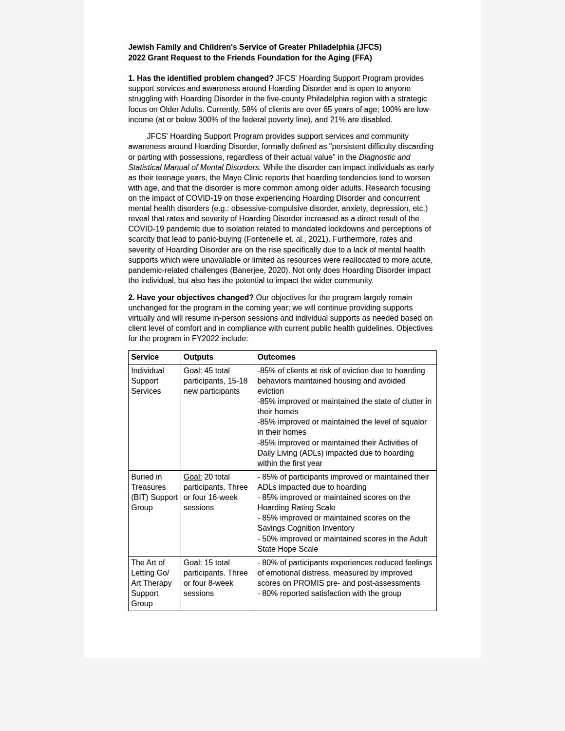Jewish Family and Children's Service of Greater Philadelphia (JFCS)
2022 Grant Request to the Friends Foundation for the Aging (FFA)
1. Has the identified problem changed? JFCS' Hoarding Support Program provides support services and awareness around Hoarding Disorder and is open to anyone struggling with Hoarding Disorder in the five-county Philadelphia region with a strategic focus on Older Adults. Currently, 58% of clients are over 65 years of age; 100% are low-income (at or below 300% of the federal poverty line), and 21% are disabled.
JFCS' Hoarding Support Program provides support services and community awareness around Hoarding Disorder, formally defined as "persistent difficulty discarding or parting with possessions, regardless of their actual value" in the Diagnostic and Statistical Manual of Mental Disorders. While the disorder can impact individuals as early as their teenage years, the Mayo Clinic reports that hoarding tendencies tend to worsen with age, and that the disorder is more common among older adults. Research focusing on the impact of COVID-19 on those experiencing Hoarding Disorder and concurrent mental health disorders (e.g.: obsessive-compulsive disorder, anxiety, depression, etc.) reveal that rates and severity of Hoarding Disorder increased as a direct result of the COVID-19 pandemic due to isolation related to mandated lockdowns and perceptions of scarcity that lead to panic-buying (Fontenelle et. al., 2021). Furthermore, rates and severity of Hoarding Disorder are on the rise specifically due to a lack of mental health supports which were unavailable or limited as resources were reallocated to more acute, pandemic-related challenges (Banerjee, 2020). Not only does Hoarding Disorder impact the individual, but also has the potential to impact the wider community.
2. Have your objectives changed? Our objectives for the program largely remain unchanged for the program in the coming year; we will continue providing supports virtually and will resume in-person sessions and individual supports as needed based on client level of comfort and in compliance with current public health guidelines. Objectives for the program in FY2022 include:
| Service | Outputs | Outcomes |
| --- | --- | --- |
| Individual Support Services | Goal: 45 total participants, 15-18 new participants | -85% of clients at risk of eviction due to hoarding behaviors maintained housing and avoided eviction -85% improved or maintained the state of clutter in their homes -85% improved or maintained the level of squalor in their homes -85% improved or maintained their Activities of Daily Living (ADLs) impacted due to hoarding within the first year |
| Buried in Treasures (BIT) Support Group | Goal: 20 total participants. Three or four 16-week sessions | - 85% of participants improved or maintained their ADLs impacted due to hoarding - 85% improved or maintained scores on the Hoarding Rating Scale - 85% improved or maintained scores on the Savings Cognition Inventory - 50% improved or maintained scores in the Adult State Hope Scale |
| The Art of Letting Go/ Art Therapy Support Group | Goal: 15 total participants. Three or four 8-week sessions | - 80% of participants experiences reduced feelings of emotional distress, measured by improved scores on PROMIS pre- and post-assessments - 80% reported satisfaction with the group |